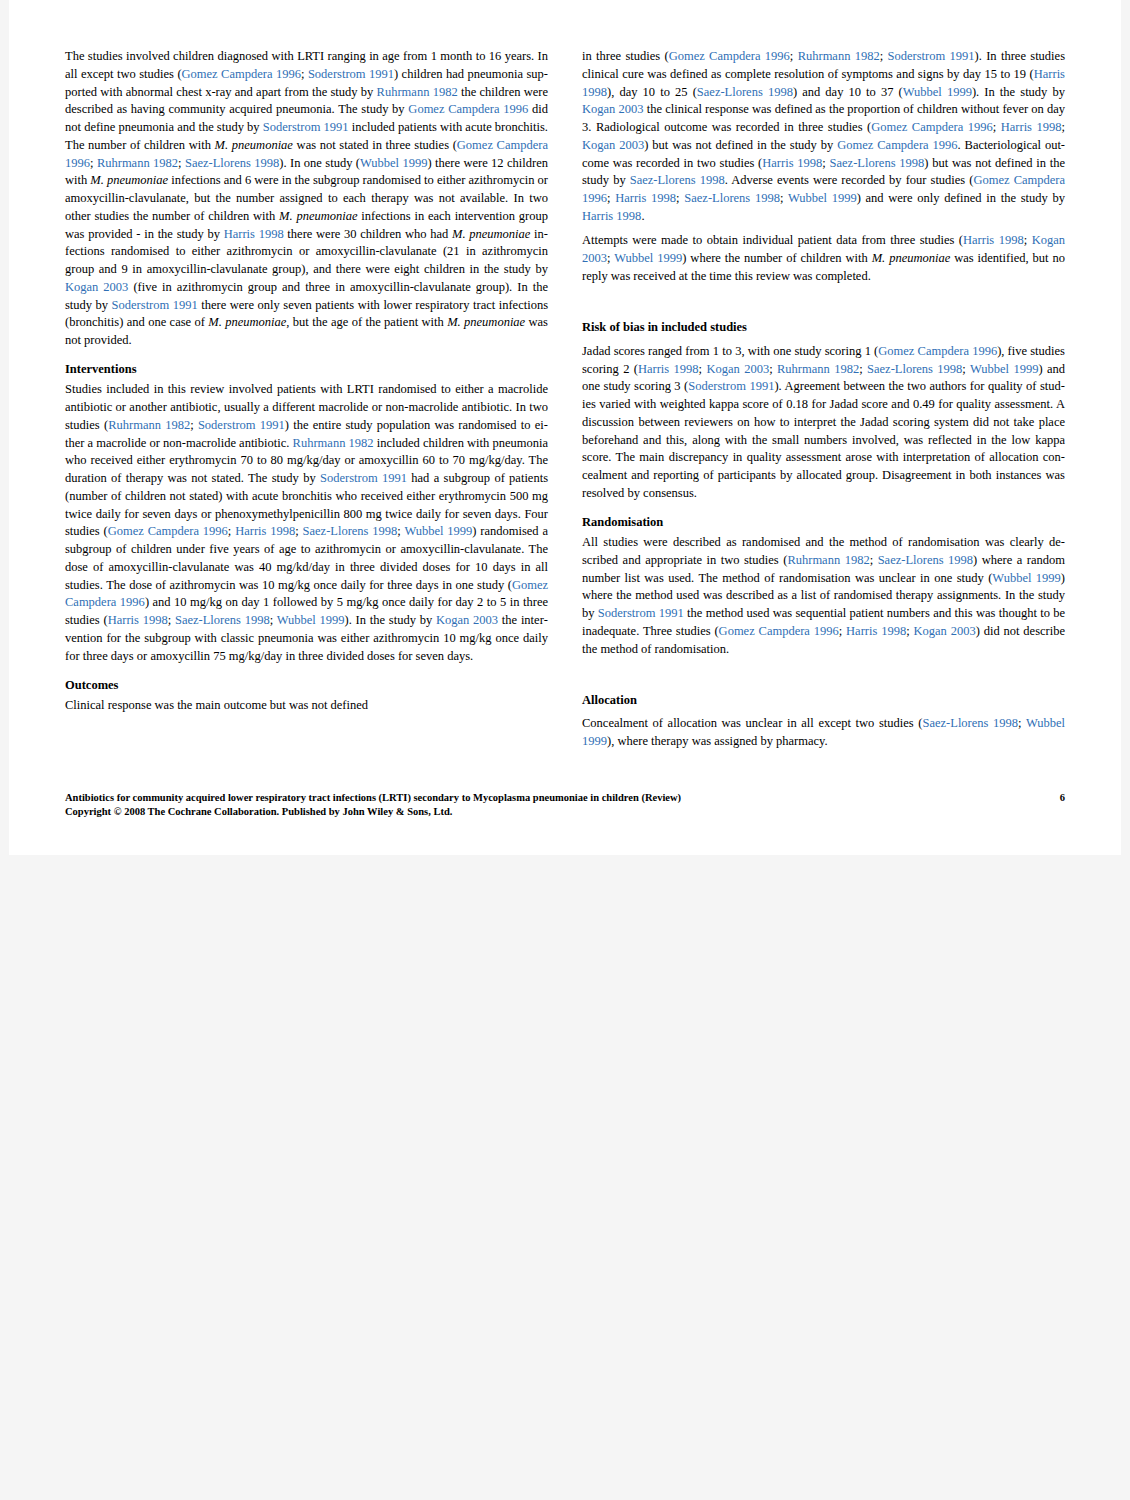The studies involved children diagnosed with LRTI ranging in age from 1 month to 16 years. In all except two studies (Gomez Campdera 1996; Soderstrom 1991) children had pneumonia supported with abnormal chest x-ray and apart from the study by Ruhrmann 1982 the children were described as having community acquired pneumonia. The study by Gomez Campdera 1996 did not define pneumonia and the study by Soderstrom 1991 included patients with acute bronchitis. The number of children with M. pneumoniae was not stated in three studies (Gomez Campdera 1996; Ruhrmann 1982; Saez-Llorens 1998). In one study (Wubbel 1999) there were 12 children with M. pneumoniae infections and 6 were in the subgroup randomised to either azithromycin or amoxycillin-clavulanate, but the number assigned to each therapy was not available. In two other studies the number of children with M. pneumoniae infections in each intervention group was provided - in the study by Harris 1998 there were 30 children who had M. pneumoniae infections randomised to either azithromycin or amoxycillin-clavulanate (21 in azithromycin group and 9 in amoxycillin-clavulanate group), and there were eight children in the study by Kogan 2003 (five in azithromycin group and three in amoxycillin-clavulanate group). In the study by Soderstrom 1991 there were only seven patients with lower respiratory tract infections (bronchitis) and one case of M. pneumoniae, but the age of the patient with M. pneumoniae was not provided.
Interventions
Studies included in this review involved patients with LRTI randomised to either a macrolide antibiotic or another antibiotic, usually a different macrolide or non-macrolide antibiotic. In two studies (Ruhrmann 1982; Soderstrom 1991) the entire study population was randomised to either a macrolide or non-macrolide antibiotic. Ruhrmann 1982 included children with pneumonia who received either erythromycin 70 to 80 mg/kg/day or amoxycillin 60 to 70 mg/kg/day. The duration of therapy was not stated. The study by Soderstrom 1991 had a subgroup of patients (number of children not stated) with acute bronchitis who received either erythromycin 500 mg twice daily for seven days or phenoxymethylpenicillin 800 mg twice daily for seven days. Four studies (Gomez Campdera 1996; Harris 1998; Saez-Llorens 1998; Wubbel 1999) randomised a subgroup of children under five years of age to azithromycin or amoxycillin-clavulanate. The dose of amoxycillin-clavulanate was 40 mg/kd/day in three divided doses for 10 days in all studies. The dose of azithromycin was 10 mg/kg once daily for three days in one study (Gomez Campdera 1996) and 10 mg/kg on day 1 followed by 5 mg/kg once daily for day 2 to 5 in three studies (Harris 1998; Saez-Llorens 1998; Wubbel 1999). In the study by Kogan 2003 the intervention for the subgroup with classic pneumonia was either azithromycin 10 mg/kg once daily for three days or amoxycillin 75 mg/kg/day in three divided doses for seven days.
Outcomes
Clinical response was the main outcome but was not defined
in three studies (Gomez Campdera 1996; Ruhrmann 1982; Soderstrom 1991). In three studies clinical cure was defined as complete resolution of symptoms and signs by day 15 to 19 (Harris 1998), day 10 to 25 (Saez-Llorens 1998) and day 10 to 37 (Wubbel 1999). In the study by Kogan 2003 the clinical response was defined as the proportion of children without fever on day 3. Radiological outcome was recorded in three studies (Gomez Campdera 1996; Harris 1998; Kogan 2003) but was not defined in the study by Gomez Campdera 1996. Bacteriological outcome was recorded in two studies (Harris 1998; Saez-Llorens 1998) but was not defined in the study by Saez-Llorens 1998. Adverse events were recorded by four studies (Gomez Campdera 1996; Harris 1998; Saez-Llorens 1998; Wubbel 1999) and were only defined in the study by Harris 1998.
Attempts were made to obtain individual patient data from three studies (Harris 1998; Kogan 2003; Wubbel 1999) where the number of children with M. pneumoniae was identified, but no reply was received at the time this review was completed.
Risk of bias in included studies
Jadad scores ranged from 1 to 3, with one study scoring 1 (Gomez Campdera 1996), five studies scoring 2 (Harris 1998; Kogan 2003; Ruhrmann 1982; Saez-Llorens 1998; Wubbel 1999) and one study scoring 3 (Soderstrom 1991). Agreement between the two authors for quality of studies varied with weighted kappa score of 0.18 for Jadad score and 0.49 for quality assessment. A discussion between reviewers on how to interpret the Jadad scoring system did not take place beforehand and this, along with the small numbers involved, was reflected in the low kappa score. The main discrepancy in quality assessment arose with interpretation of allocation concealment and reporting of participants by allocated group. Disagreement in both instances was resolved by consensus.
Randomisation
All studies were described as randomised and the method of randomisation was clearly described and appropriate in two studies (Ruhrmann 1982; Saez-Llorens 1998) where a random number list was used. The method of randomisation was unclear in one study (Wubbel 1999) where the method used was described as a list of randomised therapy assignments. In the study by Soderstrom 1991 the method used was sequential patient numbers and this was thought to be inadequate. Three studies (Gomez Campdera 1996; Harris 1998; Kogan 2003) did not describe the method of randomisation.
Allocation
Concealment of allocation was unclear in all except two studies (Saez-Llorens 1998; Wubbel 1999), where therapy was assigned by pharmacy.
6 Antibiotics for community acquired lower respiratory tract infections (LRTI) secondary to Mycoplasma pneumoniae in children (Review)
Copyright © 2008 The Cochrane Collaboration. Published by John Wiley & Sons, Ltd.